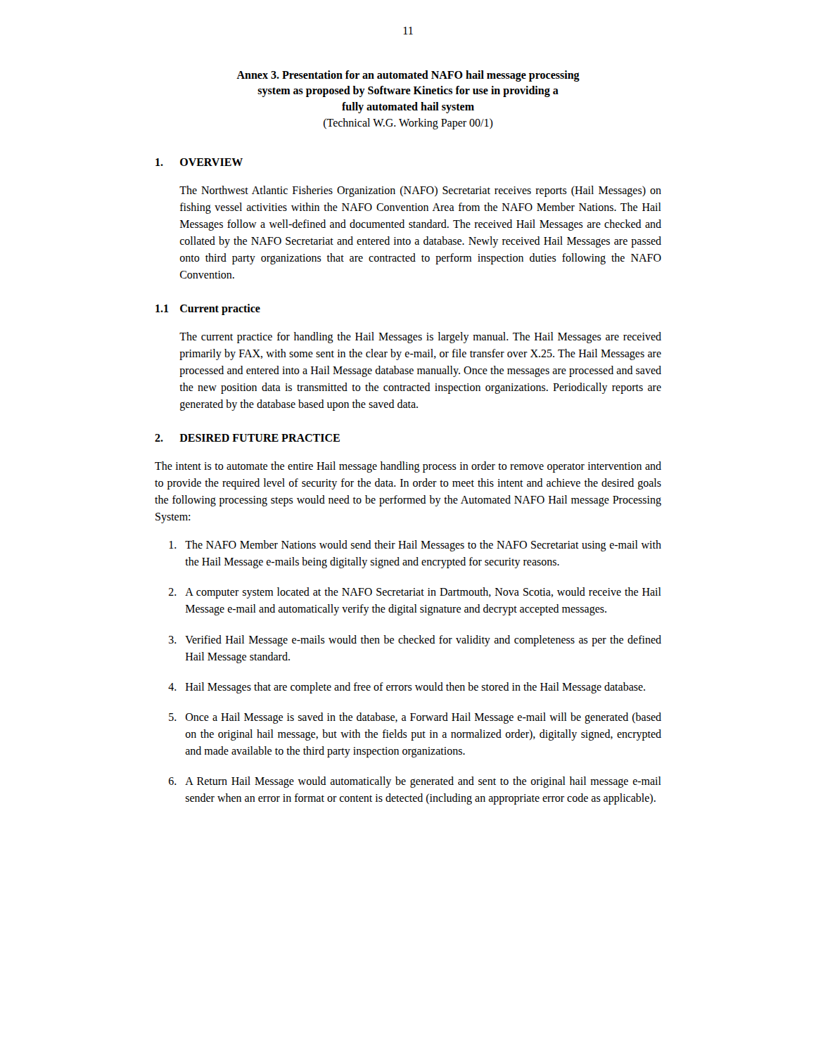11
Annex 3. Presentation for an automated NAFO hail message processing
system as proposed by Software Kinetics for use in providing a
fully automated hail system
(Technical W.G. Working Paper 00/1)
1. OVERVIEW
The Northwest Atlantic Fisheries Organization (NAFO) Secretariat receives reports (Hail Messages) on fishing vessel activities within the NAFO Convention Area from the NAFO Member Nations. The Hail Messages follow a well-defined and documented standard. The received Hail Messages are checked and collated by the NAFO Secretariat and entered into a database. Newly received Hail Messages are passed onto third party organizations that are contracted to perform inspection duties following the NAFO Convention.
1.1 Current practice
The current practice for handling the Hail Messages is largely manual. The Hail Messages are received primarily by FAX, with some sent in the clear by e-mail, or file transfer over X.25. The Hail Messages are processed and entered into a Hail Message database manually. Once the messages are processed and saved the new position data is transmitted to the contracted inspection organizations. Periodically reports are generated by the database based upon the saved data.
2. DESIRED FUTURE PRACTICE
The intent is to automate the entire Hail message handling process in order to remove operator intervention and to provide the required level of security for the data. In order to meet this intent and achieve the desired goals the following processing steps would need to be performed by the Automated NAFO Hail message Processing System:
The NAFO Member Nations would send their Hail Messages to the NAFO Secretariat using e-mail with the Hail Message e-mails being digitally signed and encrypted for security reasons.
A computer system located at the NAFO Secretariat in Dartmouth, Nova Scotia, would receive the Hail Message e-mail and automatically verify the digital signature and decrypt accepted messages.
Verified Hail Message e-mails would then be checked for validity and completeness as per the defined Hail Message standard.
Hail Messages that are complete and free of errors would then be stored in the Hail Message database.
Once a Hail Message is saved in the database, a Forward Hail Message e-mail will be generated (based on the original hail message, but with the fields put in a normalized order), digitally signed, encrypted and made available to the third party inspection organizations.
A Return Hail Message would automatically be generated and sent to the original hail message e-mail sender when an error in format or content is detected (including an appropriate error code as applicable).